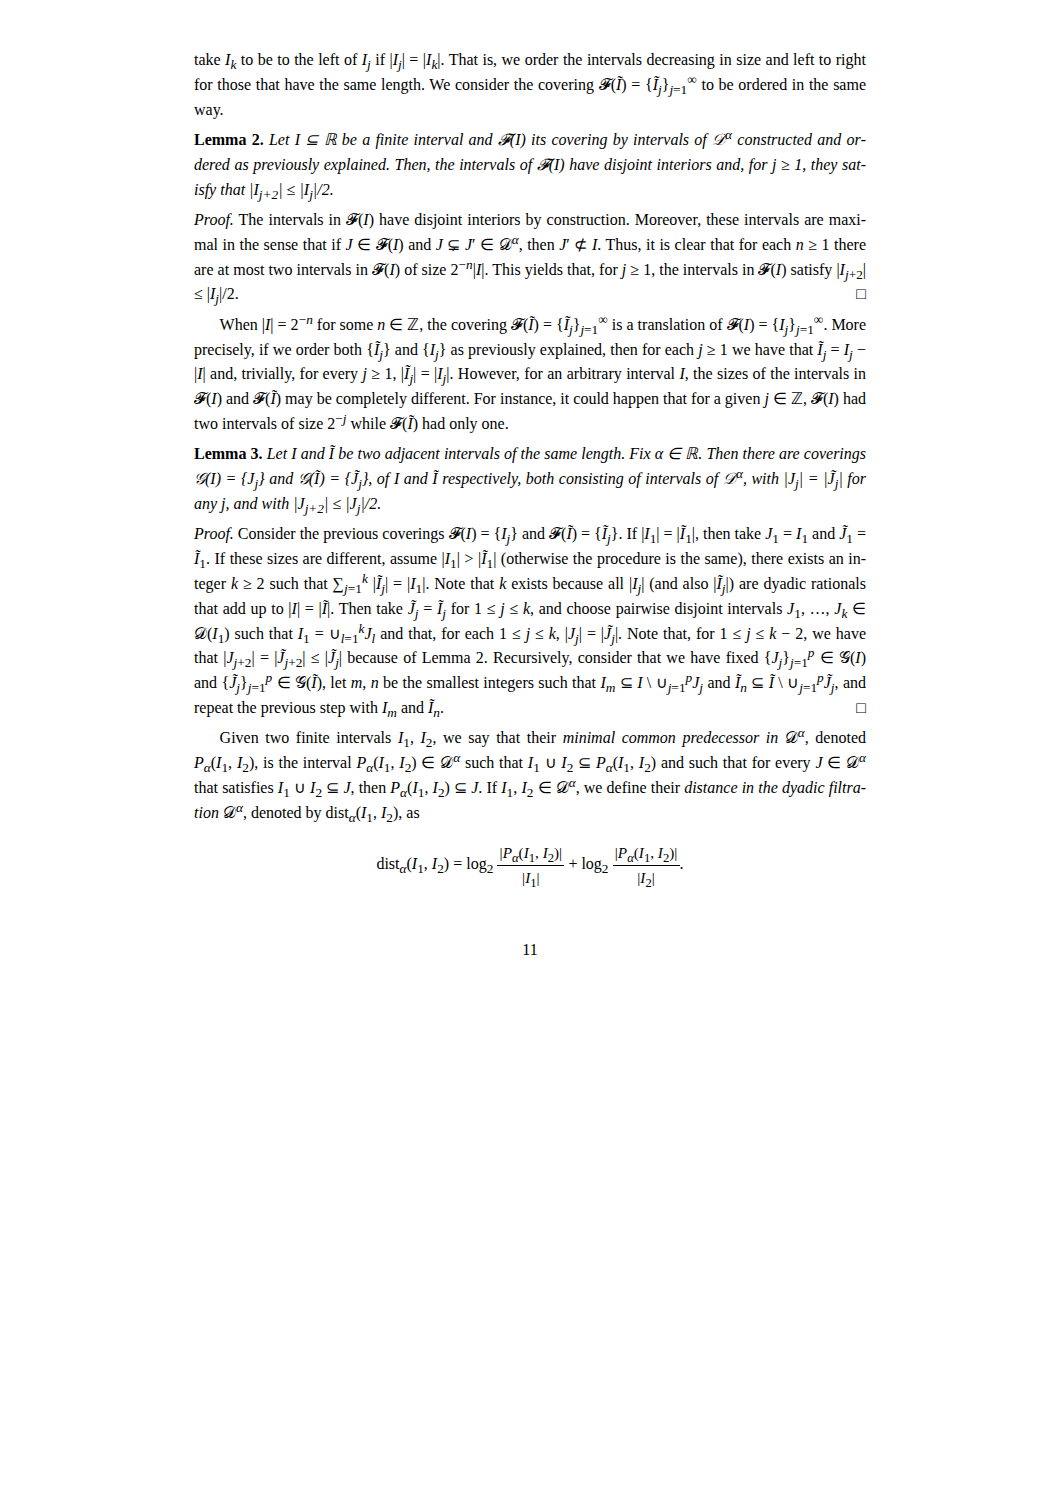take Ik to be to the left of Ij if |Ij| = |Ik|. That is, we order the intervals decreasing in size and left to right for those that have the same length. We consider the covering 𝓕(Ĩ) = {Ĩj}j=1∞ to be ordered in the same way.
Lemma 2. Let I ⊆ ℝ be a finite interval and 𝓕(I) its covering by intervals of 𝒟α constructed and ordered as previously explained. Then, the intervals of 𝓕(I) have disjoint interiors and, for j ≥ 1, they satisfy that |Ij+2| ≤ |Ij|/2.
Proof. The intervals in 𝓕(I) have disjoint interiors by construction. Moreover, these intervals are maximal in the sense that if J ∈ 𝓕(I) and J ⊊ J′ ∈ 𝒟α, then J′ ⊄ I. Thus, it is clear that for each n ≥ 1 there are at most two intervals in 𝓕(I) of size 2−n|I|. This yields that, for j ≥ 1, the intervals in 𝓕(I) satisfy |Ij+2| ≤ |Ij|/2. □
When |I| = 2−n for some n ∈ ℤ, the covering 𝓕(Ĩ) = {Ĩj}j=1∞ is a translation of 𝓕(I) = {Ij}j=1∞. More precisely, if we order both {Ĩj} and {Ij} as previously explained, then for each j ≥ 1 we have that Ĩj = Ij − |I| and, trivially, for every j ≥ 1, |Ĩj| = |Ij|. However, for an arbitrary interval I, the sizes of the intervals in 𝓕(I) and 𝓕(Ĩ) may be completely different. For instance, it could happen that for a given j ∈ ℤ, 𝓕(I) had two intervals of size 2−j while 𝓕(Ĩ) had only one.
Lemma 3. Let I and Ĩ be two adjacent intervals of the same length. Fix α ∈ ℝ. Then there are coverings 𝒢(I) = {Jj} and 𝒢(Ĩ) = {J̃j}, of I and Ĩ respectively, both consisting of intervals of 𝒟α, with |Jj| = |J̃j| for any j, and with |Jj+2| ≤ |Jj|/2.
Proof. Consider the previous coverings 𝓕(I) = {Ij} and 𝓕(Ĩ) = {Ĩj}. If |I1| = |Ĩ1|, then take J1 = I1 and J̃1 = Ĩ1. If these sizes are different, assume |I1| > |Ĩ1| (otherwise the procedure is the same), there exists an integer k ≥ 2 such that ∑j=1k |Ĩj| = |I1|. Note that k exists because all |Ij| (and also |Ĩj|) are dyadic rationals that add up to |I| = |Ĩ|. Then take J̃j = Ĩj for 1 ≤ j ≤ k, and choose pairwise disjoint intervals J1, …, Jk ∈ 𝒟(I1) such that I1 = ∪l=1kJl and that, for each 1 ≤ j ≤ k, |Jj| = |J̃j|. Note that, for 1 ≤ j ≤ k − 2, we have that |Jj+2| = |J̃j+2| ≤ |J̃j| because of Lemma 2. Recursively, consider that we have fixed {Jj}j=1p ∈ 𝒢(I) and {J̃j}j=1p ∈ 𝒢(Ĩ), let m, n be the smallest integers such that Im ⊆ I \ ∪j=1pJj and Ĩn ⊆ Ĩ \ ∪j=1pJ̃j, and repeat the previous step with Im and Ĩn. □
Given two finite intervals I1, I2, we say that their minimal common predecessor in 𝒟α, denoted Pα(I1, I2), is the interval Pα(I1, I2) ∈ 𝒟α such that I1 ∪ I2 ⊆ Pα(I1, I2) and such that for every J ∈ 𝒟α that satisfies I1 ∪ I2 ⊆ J, then Pα(I1, I2) ⊆ J. If I1, I2 ∈ 𝒟α, we define their distance in the dyadic filtration 𝒟α, denoted by distα(I1, I2), as
distα(I1, I2) = log2 |Pα(I1, I2)||I1| + log2 |Pα(I1, I2)||I2|.
11